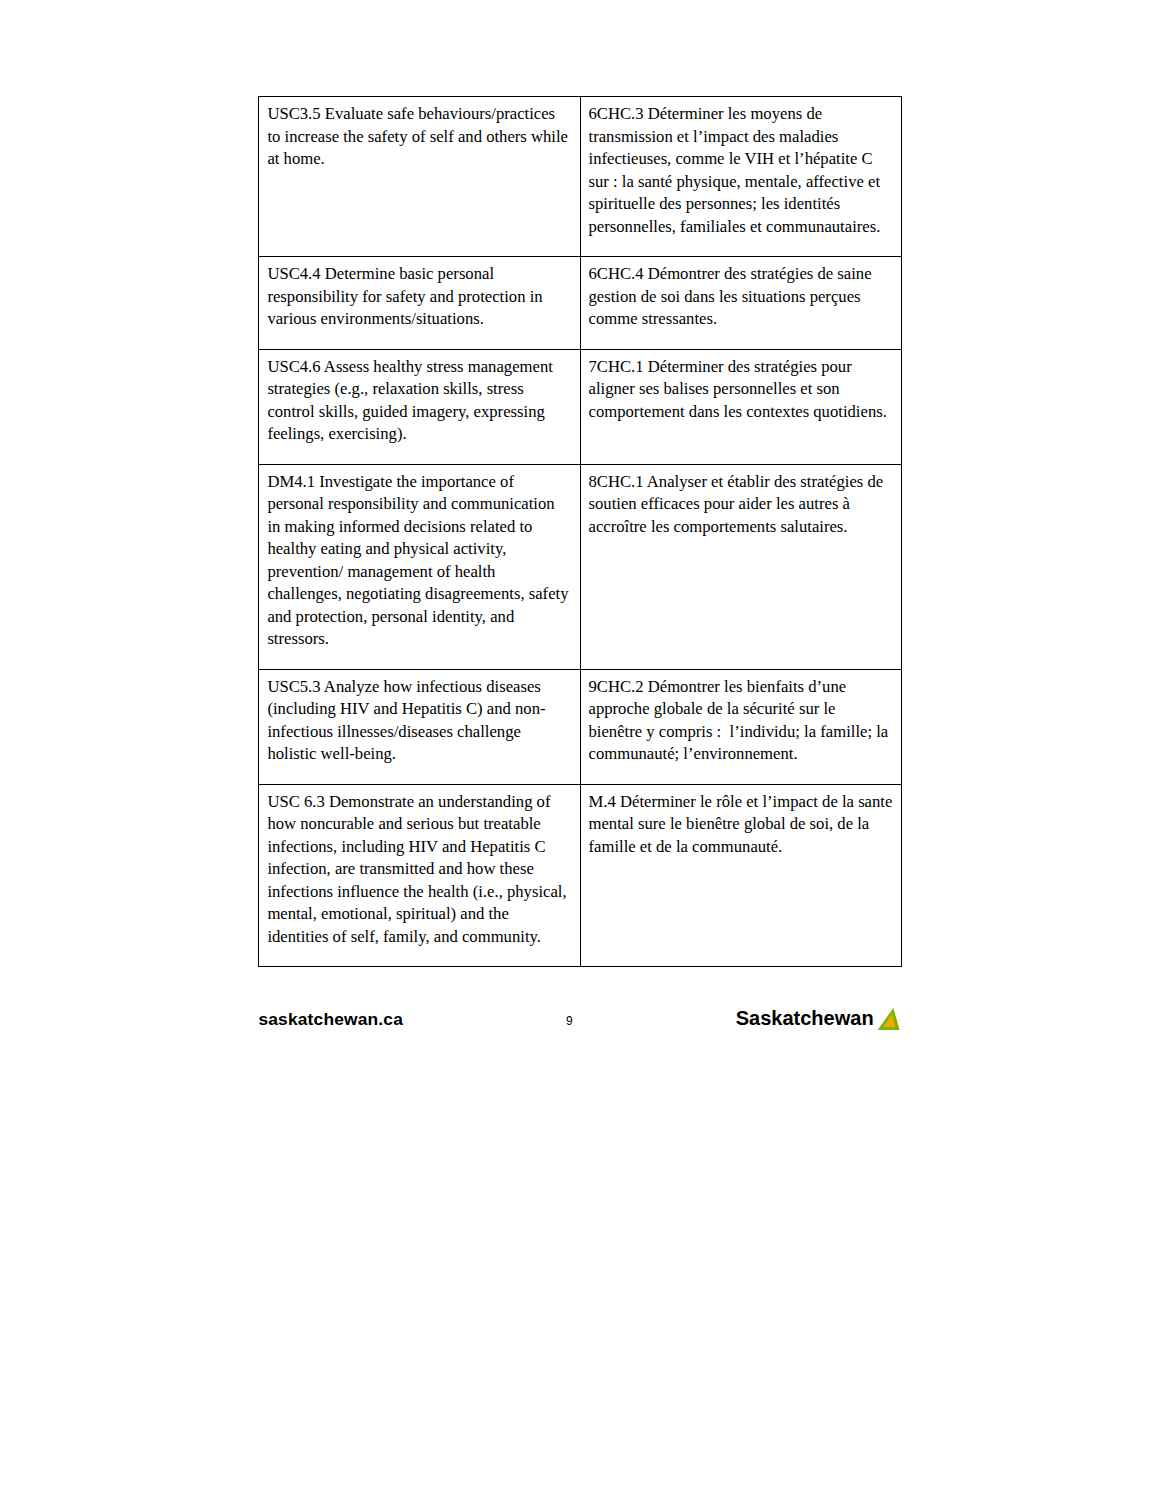| USC3.5 Evaluate safe behaviours/practices to increase the safety of self and others while at home. | 6CHC.3 Déterminer les moyens de transmission et l’impact des maladies infectieuses, comme le VIH et l’hépatite C sur : la santé physique, mentale, affective et spirituelle des personnes; les identités personnelles, familiales et communautaires. |
| USC4.4 Determine basic personal responsibility for safety and protection in various environments/situations. | 6CHC.4 Démontrer des stratégies de saine gestion de soi dans les situations perçues comme stressantes. |
| USC4.6 Assess healthy stress management strategies (e.g., relaxation skills, stress control skills, guided imagery, expressing feelings, exercising). | 7CHC.1 Déterminer des stratégies pour aligner ses balises personnelles et son comportement dans les contextes quotidiens. |
| DM4.1 Investigate the importance of personal responsibility and communication in making informed decisions related to healthy eating and physical activity, prevention/ management of health challenges, negotiating disagreements, safety and protection, personal identity, and stressors. | 8CHC.1 Analyser et établir des stratégies de soutien efficaces pour aider les autres à accroître les comportements salutaires. |
| USC5.3 Analyze how infectious diseases (including HIV and Hepatitis C) and non-infectious illnesses/diseases challenge holistic well-being. | 9CHC.2 Démontrer les bienfaits d’une approche globale de la sécurité sur le bienêtre y compris : l’individu; la famille; la communauté; l’environnement. |
| USC 6.3 Demonstrate an understanding of how noncurable and serious but treatable infections, including HIV and Hepatitis C infection, are transmitted and how these infections influence the health (i.e., physical, mental, emotional, spiritual) and the identities of self, family, and community. | M.4 Déterminer le rôle et l’impact de la sante mental sure le bienêtre global de soi, de la famille et de la communauté. |
saskatchewan.ca
9
Saskatchewan